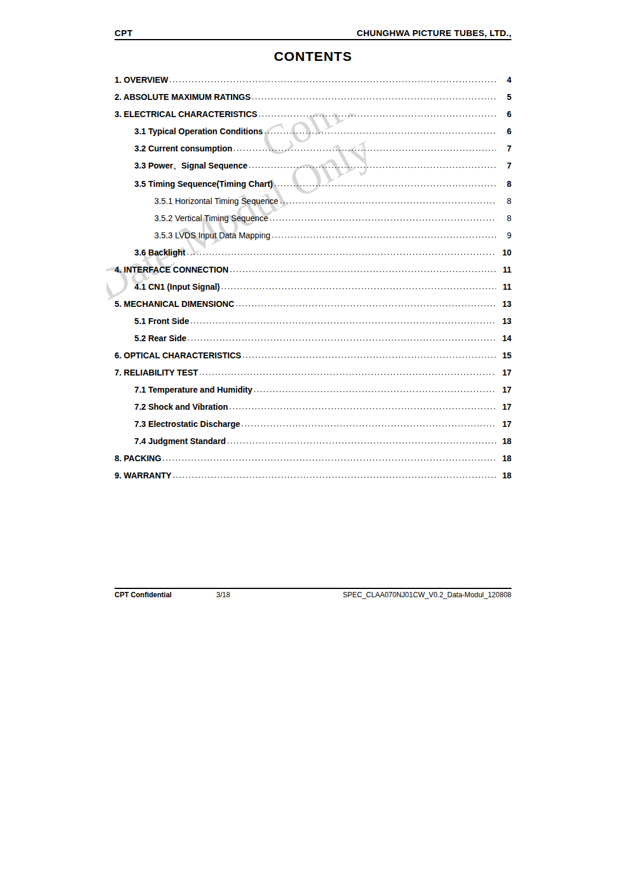CPT
CHUNGHWA PICTURE TUBES, LTD.,
CONTENTS
Confidential Date-Modul Only
1. OVERVIEW .................................................................................................................. 4
2. ABSOLUTE MAXIMUM RATINGS ................................................................................. 5
3. ELECTRICAL CHARACTERISTICS .............................................................................. 6
3.1 Typical Operation Conditions ................................................................................... 6
3.2 Current consumption .............................................................................................. 7
3.3 Power、Signal Sequence ..................................................................................... 7
3.5 Timing Sequence(Timing Chart) ............................................................................. 8
3.5.1 Horizontal Timing Sequence ............................................................................... 8
3.5.2 Vertical Timing Sequence ................................................................................... 8
3.5.3 LVDS Input Data Mapping .................................................................................. 9
3.6 Backlight ............................................................................................................. 10
4. INTERFACE CONNECTION ....................................................................................... 11
4.1 CN1 (Input Signal) ................................................................................................. 11
5. MECHANICAL DIMENSIONC .................................................................................... 13
5.1 Front Side ........................................................................................................... 13
5.2 Rear Side ............................................................................................................ 14
6. OPTICAL CHARACTERISTICS ................................................................................... 15
7. RELIABILITY TEST ..................................................................................................... 17
7.1 Temperature and Humidity ..................................................................................... 17
7.2 Shock and Vibration .............................................................................................. 17
7.3 Electrostatic Discharge ......................................................................................... 17
7.4 Judgment Standard ............................................................................................... 18
8. PACKING ................................................................................................................. 18
9. WARRANTY .............................................................................................................. 18
CPT Confidential
3/18
SPEC_CLAA070NJ01CW_V0.2_Data-Modul_120808